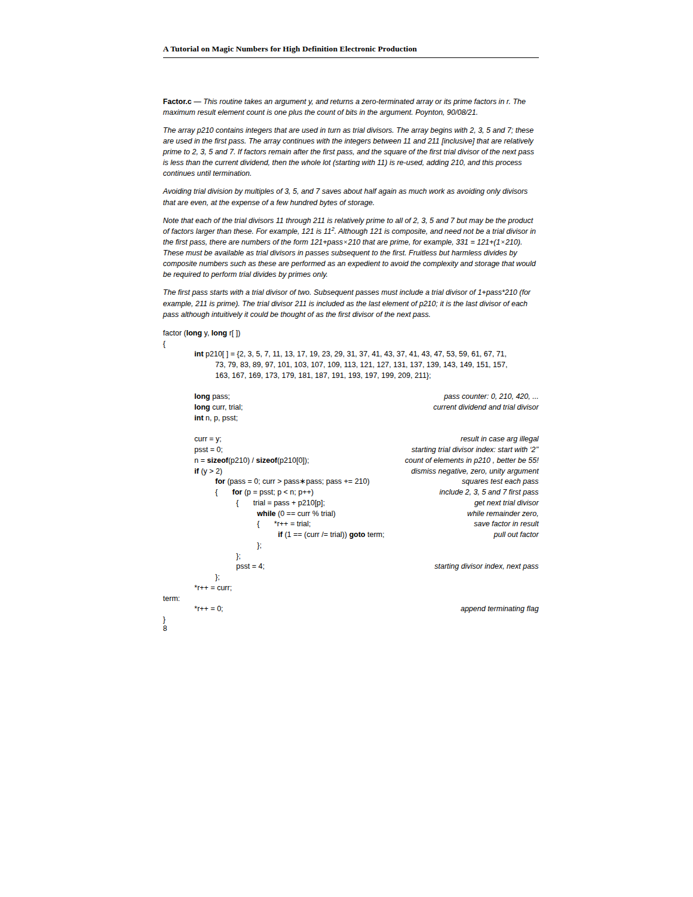A Tutorial on Magic Numbers for High Definition Electronic Production
Factor.c — This routine takes an argument y, and returns a zero-terminated array or its prime factors in r. The maximum result element count is one plus the count of bits in the argument. Poynton, 90/08/21.
The array p210 contains integers that are used in turn as trial divisors. The array begins with 2, 3, 5 and 7; these are used in the first pass. The array continues with the integers between 11 and 211 [inclusive] that are relatively prime to 2, 3, 5 and 7. If factors remain after the first pass, and the square of the first trial divisor of the next pass is less than the current dividend, then the whole lot (starting with 11) is re-used, adding 210, and this process continues until termination.
Avoiding trial division by multiples of 3, 5, and 7 saves about half again as much work as avoiding only divisors that are even, at the expense of a few hundred bytes of storage.
Note that each of the trial divisors 11 through 211 is relatively prime to all of 2, 3, 5 and 7 but may be the product of factors larger than these. For example, 121 is 112. Although 121 is composite, and need not be a trial divisor in the first pass, there are numbers of the form 121+pass×210 that are prime, for example, 331 = 121+(1×210). These must be available as trial divisors in passes subsequent to the first. Fruitless but harmless divides by composite numbers such as these are performed as an expedient to avoid the complexity and storage that would be required to perform trial divides by primes only.
The first pass starts with a trial divisor of two. Subsequent passes must include a trial divisor of 1+pass*210 (for example, 211 is prime). The trial divisor 211 is included as the last element of p210; it is the last divisor of each pass although intuitively it could be thought of as the first divisor of the next pass.
factor (long y, long r[ ])
{
int p210[ ] = {2, 3, 5, 7, 11, 13, 17, 19, 23, 29, 31, 37, 41, 43, 37, 41, 43, 47, 53, 59, 61, 67, 71,
73, 79, 83, 89, 97, 101, 103, 107, 109, 113, 121, 127, 131, 137, 139, 143, 149, 151, 157,
163, 167, 169, 173, 179, 181, 187, 191, 193, 197, 199, 209, 211};
long pass; pass counter: 0, 210, 420, ...
long curr, trial; current dividend and trial divisor
int n, p, psst;
curr = y; result in case arg illegal
psst = 0; starting trial divisor index: start with ‘2’’
n = sizeof(p210) / sizeof(p210[0]); count of elements in p210 , better be 55!
if (y > 2) dismiss negative, zero, unity argument
for (pass = 0; curr > pass∗pass; pass += 210) squares test each pass
{ for (p = psst; p < n; p++) include 2, 3, 5 and 7 first pass
{ trial = pass + p210[p]; get next trial divisor
while (0 == curr % trial) while remainder zero,
{ *r++ = trial; save factor in result
if (1 == (curr /= trial)) goto term; pull out factor
};
};
psst = 4; starting divisor index, next pass
};
*r++ = curr;
term:
*r++ = 0; append terminating flag
}
8